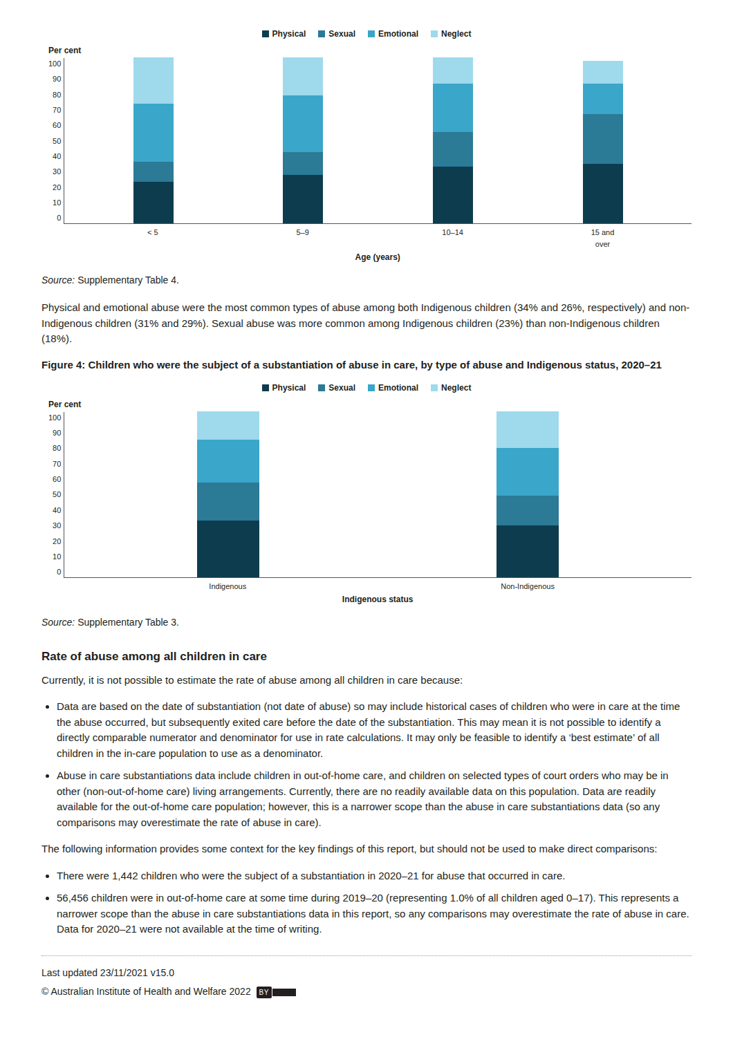Physical Sexual Emotional Neglect
Per cent
100
90
80
70
60
50
40
30
20
10
0
< 5
5–9
10–14
15 and over
Age (years)
Source: Supplementary Table 4.
Physical and emotional abuse were the most common types of abuse among both Indigenous children (34% and 26%, respectively) and non-Indigenous children (31% and 29%). Sexual abuse was more common among Indigenous children (23%) than non-Indigenous children (18%).
Figure 4: Children who were the subject of a substantiation of abuse in care, by type of abuse and Indigenous status, 2020–21
Physical Sexual Emotional Neglect
Per cent
100
90
80
70
60
50
40
30
20
10
0
Indigenous
Non-Indigenous
Indigenous status
Source: Supplementary Table 3.
Rate of abuse among all children in care
Currently, it is not possible to estimate the rate of abuse among all children in care because:
Data are based on the date of substantiation (not date of abuse) so may include historical cases of children who were in care at the time the abuse occurred, but subsequently exited care before the date of the substantiation. This may mean it is not possible to identify a directly comparable numerator and denominator for use in rate calculations. It may only be feasible to identify a ‘best estimate’ of all children in the in-care population to use as a denominator.
Abuse in care substantiations data include children in out-of-home care, and children on selected types of court orders who may be in other (non-out-of-home care) living arrangements. Currently, there are no readily available data on this population. Data are readily available for the out-of-home care population; however, this is a narrower scope than the abuse in care substantiations data (so any comparisons may overestimate the rate of abuse in care).
The following information provides some context for the key findings of this report, but should not be used to make direct comparisons:
There were 1,442 children who were the subject of a substantiation in 2020–21 for abuse that occurred in care.
56,456 children were in out-of-home care at some time during 2019–20 (representing 1.0% of all children aged 0–17). This represents a narrower scope than the abuse in care substantiations data in this report, so any comparisons may overestimate the rate of abuse in care. Data for 2020–21 were not available at the time of writing.
Last updated 23/11/2021 v15.0
© Australian Institute of Health and Welfare 2022 BY